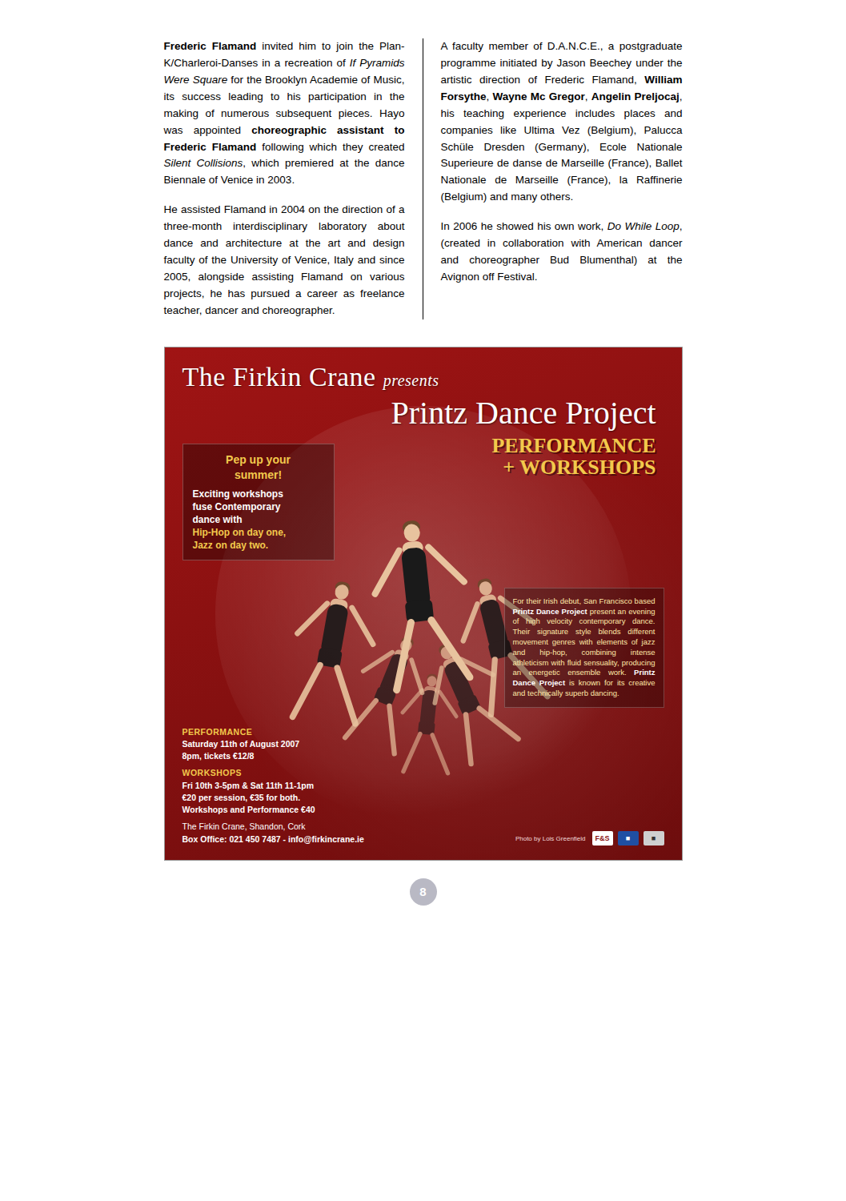Frederic Flamand invited him to join the Plan-K/Charleroi-Danses in a recreation of If Pyramids Were Square for the Brooklyn Academie of Music, its success leading to his participation in the making of numerous subsequent pieces. Hayo was appointed choreographic assistant to Frederic Flamand following which they created Silent Collisions, which premiered at the dance Biennale of Venice in 2003.
He assisted Flamand in 2004 on the direction of a three-month interdisciplinary laboratory about dance and architecture at the art and design faculty of the University of Venice, Italy and since 2005, alongside assisting Flamand on various projects, he has pursued a career as freelance teacher, dancer and choreographer.
A faculty member of D.A.N.C.E., a postgraduate programme initiated by Jason Beechey under the artistic direction of Frederic Flamand, William Forsythe, Wayne Mc Gregor, Angelin Preljocaj, his teaching experience includes places and companies like Ultima Vez (Belgium), Palucca Schüle Dresden (Germany), Ecole Nationale Superieure de danse de Marseille (France), Ballet Nationale de Marseille (France), la Raffinerie (Belgium) and many others.
In 2006 he showed his own work, Do While Loop, (created in collaboration with American dancer and choreographer Bud Blumenthal) at the Avignon off Festival.
The Firkin Crane presents
Printz Dance Project
PERFORMANCE
+ WORKSHOPS
Pep up your
summer!
Exciting workshops
fuse Contemporary
dance with
Hip-Hop on day one,
Jazz on day two.
For their Irish debut, San Francisco based Printz Dance Project present an evening of high velocity contemporary dance. Their signature style blends different movement genres with elements of jazz and hip-hop, combining intense athleticism with fluid sensuality, producing an energetic ensemble work. Printz Dance Project is known for its creative and technically superb dancing.
PERFORMANCE
Saturday 11th of August 2007
8pm, tickets €12/8
WORKSHOPS
Fri 10th 3-5pm & Sat 11th 11-1pm
€20 per session, €35 for both.
Workshops and Performance €40
The Firkin Crane, Shandon, Cork
Box Office: 021 450 7487 - info@firkincrane.ie
Photo by Lois Greenfield
F&S
■
■
8